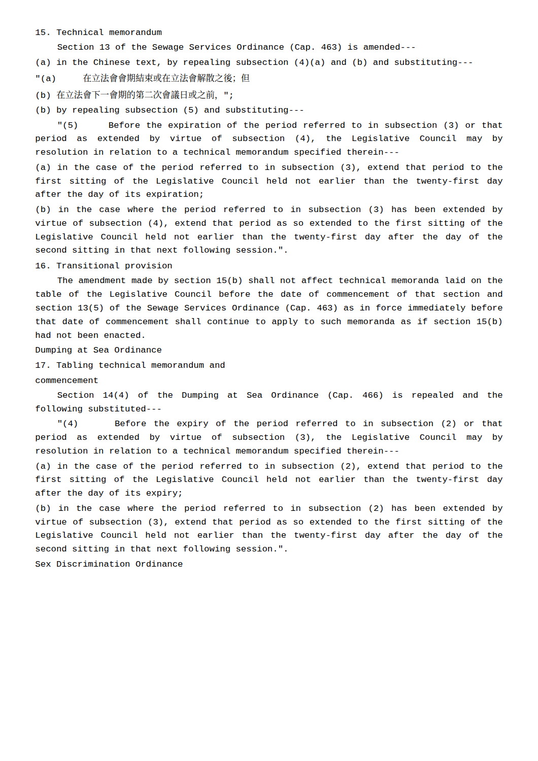15. Technical memorandum
Section 13 of the Sewage Services Ordinance (Cap. 463) is amended---
(a) in the Chinese text, by repealing subsection (4)(a) and (b) and substituting---
"(a) 在立法會會期結束或在立法會解散之後；但
(b) 在立法會下一會期的第二次會議日或之前，";
(b) by repealing subsection (5) and substituting---
"(5) Before the expiration of the period referred to in subsection (3) or that period as extended by virtue of subsection (4), the Legislative Council may by resolution in relation to a technical memorandum specified therein---
(a) in the case of the period referred to in subsection (3), extend that period to the first sitting of the Legislative Council held not earlier than the twenty-first day after the day of its expiration;
(b) in the case where the period referred to in subsection (3) has been extended by virtue of subsection (4), extend that period as so extended to the first sitting of the Legislative Council held not earlier than the twenty-first day after the day of the second sitting in that next following session.".
16. Transitional provision
The amendment made by section 15(b) shall not affect technical memoranda laid on the table of the Legislative Council before the date of commencement of that section and section 13(5) of the Sewage Services Ordinance (Cap. 463) as in force immediately before that date of commencement shall continue to apply to such memoranda as if section 15(b) had not been enacted.
Dumping at Sea Ordinance
17. Tabling technical memorandum and
commencement
Section 14(4) of the Dumping at Sea Ordinance (Cap. 466) is repealed and the following substituted---
"(4) Before the expiry of the period referred to in subsection (2) or that period as extended by virtue of subsection (3), the Legislative Council may by resolution in relation to a technical memorandum specified therein---
(a) in the case of the period referred to in subsection (2), extend that period to the first sitting of the Legislative Council held not earlier than the twenty-first day after the day of its expiry;
(b) in the case where the period referred to in subsection (2) has been extended by virtue of subsection (3), extend that period as so extended to the first sitting of the Legislative Council held not earlier than the twenty-first day after the day of the second sitting in that next following session.".
Sex Discrimination Ordinance